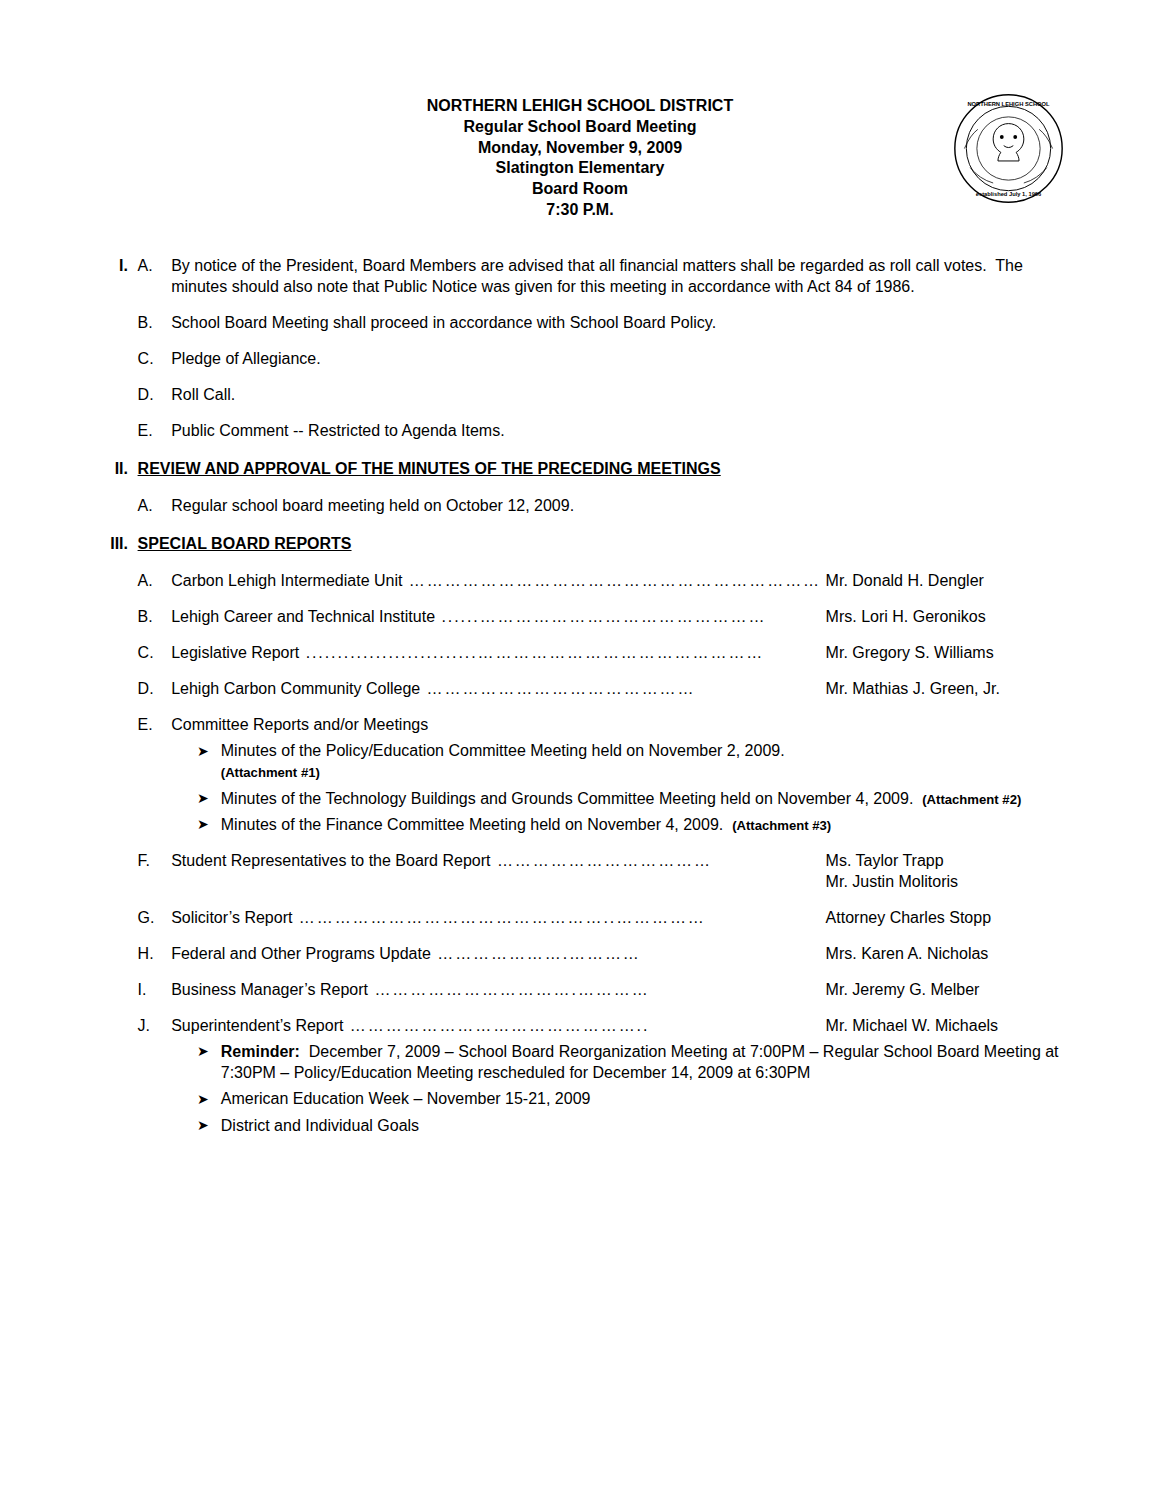NORTHERN LEHIGH SCHOOL DISTRICT
Regular School Board Meeting
Monday, November 9, 2009
Slatington Elementary
Board Room
7:30 P.M.
NORTHERN LEHIGH SCHOOL established July 1, 1966
I.
A. By notice of the President, Board Members are advised that all financial matters shall be regarded as roll call votes. The minutes should also note that Public Notice was given for this meeting in accordance with Act 84 of 1986.
B. School Board Meeting shall proceed in accordance with School Board Policy.
C. Pledge of Allegiance.
D. Roll Call.
E. Public Comment -- Restricted to Agenda Items.
II.
REVIEW AND APPROVAL OF THE MINUTES OF THE PRECEDING MEETINGS
A. Regular school board meeting held on October 12, 2009.
III.
SPECIAL BOARD REPORTS
A.
Carbon Lehigh Intermediate Unit …………………………………………………………… Mr. Donald H. Dengler
B.
Lehigh Career and Technical Institute ......………………………………………… Mrs. Lori H. Geronikos
C.
Legislative Report ...........................………………………………………… Mr. Gregory S. Williams
D.
Lehigh Carbon Community College ……………………………………… Mr. Mathias J. Green, Jr.
E. Committee Reports and/or Meetings
Minutes of the Policy/Education Committee Meeting held on November 2, 2009.
(Attachment #1)
Minutes of the Technology Buildings and Grounds Committee Meeting held on November 4, 2009. (Attachment #2)
Minutes of the Finance Committee Meeting held on November 4, 2009. (Attachment #3)
F.
Student Representatives to the Board Report ……………………………… Ms. Taylor Trapp
Mr. Justin Molitoris
G.
Solicitor’s Report ……………………………………………..…………… Attorney Charles Stopp
H.
Federal and Other Programs Update ………………….………… Mrs. Karen A. Nicholas
I.
Business Manager’s Report …………………………….………… Mr. Jeremy G. Melber
J.
Superintendent’s Report ………………………………………….. Mr. Michael W. Michaels
Reminder: December 7, 2009 – School Board Reorganization Meeting at 7:00PM – Regular School Board Meeting at 7:30PM – Policy/Education Meeting rescheduled for December 14, 2009 at 6:30PM
American Education Week – November 15-21, 2009
District and Individual Goals